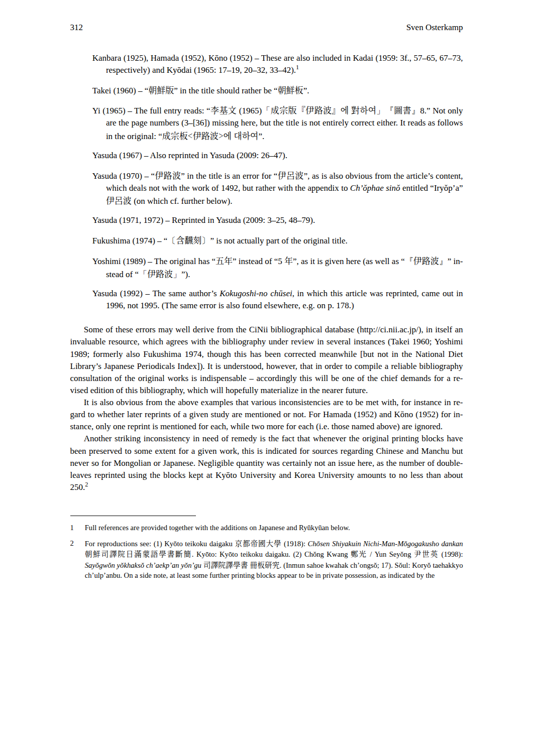312 Sven Osterkamp
Kanbara (1925), Hamada (1952), Kōno (1952) – These are also included in Kadai (1959: 3f., 57–65, 67–73, respectively) and Kyōdai (1965: 17–19, 20–32, 33–42).1
Takei (1960) – “朝鮮版” in the title should rather be “朝鮮板”.
Yi (1965) – The full entry reads: “李基文 (1965)「成宗版『伊路波』에 對하여」『圖書』8.” Not only are the page numbers (3–[36]) missing here, but the title is not entirely correct either. It reads as follows in the original: “成宗板<伊路波>에 대하여”.
Yasuda (1967) – Also reprinted in Yasuda (2009: 26–47).
Yasuda (1970) – “伊路波” in the title is an error for “伊呂波”, as is also obvious from the article’s content, which deals not with the work of 1492, but rather with the appendix to Ch’ŏphae sinŏ entitled “Iryŏp’a” 伊呂波 (on which cf. further below).
Yasuda (1971, 1972) – Reprinted in Yasuda (2009: 3–25, 48–79).
Fukushima (1974) – “〔含飜刻〕” is not actually part of the original title.
Yoshimi (1989) – The original has “五年” instead of “5 年”, as it is given here (as well as “『伊路波』” instead of “「伊路波」”).
Yasuda (1992) – The same author’s Kokugoshi-no chūsei, in which this article was reprinted, came out in 1996, not 1995. (The same error is also found elsewhere, e.g. on p. 178.)
Some of these errors may well derive from the CiNii bibliographical database (http://ci.nii.ac.jp/), in itself an invaluable resource, which agrees with the bibliography under review in several instances (Takei 1960; Yoshimi 1989; formerly also Fukushima 1974, though this has been corrected meanwhile [but not in the National Diet Library’s Japanese Periodicals Index]). It is understood, however, that in order to compile a reliable bibliography consultation of the original works is indispensable – accordingly this will be one of the chief demands for a revised edition of this bibliography, which will hopefully materialize in the nearer future.
It is also obvious from the above examples that various inconsistencies are to be met with, for instance in regard to whether later reprints of a given study are mentioned or not. For Hamada (1952) and Kōno (1952) for instance, only one reprint is mentioned for each, while two more for each (i.e. those named above) are ignored.
Another striking inconsistency in need of remedy is the fact that whenever the original printing blocks have been preserved to some extent for a given work, this is indicated for sources regarding Chinese and Manchu but never so for Mongolian or Japanese. Negligible quantity was certainly not an issue here, as the number of double-leaves reprinted using the blocks kept at Kyōto University and Korea University amounts to no less than about 250.2
1 Full references are provided together with the additions on Japanese and Ryūkyūan below.
2 For reproductions see: (1) Kyōto teikoku daigaku 京都帝國大學 (1918): Chōsen Shiyakuin Nichi-Man-Mōgogakusho dankan 朝鮮司譯院日滿蒙語學書斷簡. Kyōto: Kyōto teikoku daigaku. (2) Chŏng Kwang 鄭光 / Yun Seyŏng 尹世英 (1998): Sayŏgwŏn yŏkhaksŏ ch’aekp’an yŏn’gu 司譯院譯學書 冊板研究. (Inmun sahoe kwahak ch’ongsŏ; 17). Sŏul: Koryŏ taehakkyo ch’ulp’anbu. On a side note, at least some further printing blocks appear to be in private possession, as indicated by the